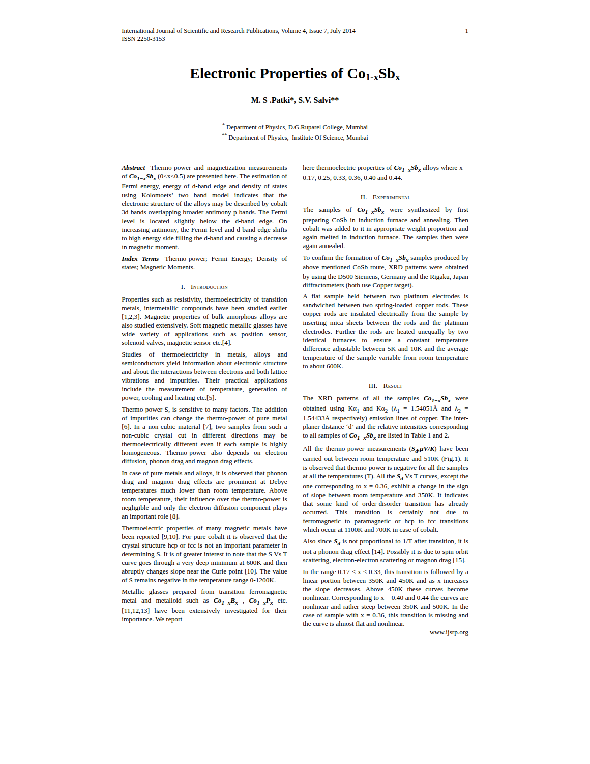International Journal of Scientific and Research Publications, Volume 4, Issue 7, July 2014
ISSN 2250-3153 1
Electronic Properties of Co1-xSbx
M. S .Patki*, S.V. Salvi**
* Department of Physics, D.G.Ruparel College, Mumbai
** Department of Physics, Institute Of Science, Mumbai
Abstract- Thermo-power and magnetization measurements of Co1−xSbx (0<x<0.5) are presented here. The estimation of Fermi energy, energy of d-band edge and density of states using Kolomoets’ two band model indicates that the electronic structure of the alloys may be described by cobalt 3d bands overlapping broader antimony p bands. The Fermi level is located slightly below the d-band edge. On increasing antimony, the Fermi level and d-band edge shifts to high energy side filling the d-band and causing a decrease in magnetic moment.
Index Terms- Thermo-power; Fermi Energy; Density of states; Magnetic Moments.
I. Introduction
Properties such as resistivity, thermoelectricity of transition metals, intermetallic compounds have been studied earlier [1,2,3]. Magnetic properties of bulk amorphous alloys are also studied extensively. Soft magnetic metallic glasses have wide variety of applications such as position sensor, solenoid valves, magnetic sensor etc.[4].
Studies of thermoelectricity in metals, alloys and semiconductors yield information about electronic structure and about the interactions between electrons and both lattice vibrations and impurities. Their practical applications include the measurement of temperature, generation of power, cooling and heating etc.[5].
Thermo-power S, is sensitive to many factors. The addition of impurities can change the thermo-power of pure metal [6]. In a non-cubic material [7], two samples from such a non-cubic crystal cut in different directions may be thermoelectrically different even if each sample is highly homogeneous. Thermo-power also depends on electron diffusion, phonon drag and magnon drag effects.
In case of pure metals and alloys, it is observed that phonon drag and magnon drag effects are prominent at Debye temperatures much lower than room temperature. Above room temperature, their influence over the thermo-power is negligible and only the electron diffusion component plays an important role [8].
Thermoelectric properties of many magnetic metals have been reported [9,10]. For pure cobalt it is observed that the crystal structure hcp or fcc is not an important parameter in determining S. It is of greater interest to note that the S Vs T curve goes through a very deep minimum at 600K and then abruptly changes slope near the Curie point [10]. The value of S remains negative in the temperature range 0-1200K.
Metallic glasses prepared from transition ferromagnetic metal and metalloid such as Co1−xBx , Co1−xPx etc. [11,12,13] have been extensively investigated for their importance. We report
here thermoelectric properties of Co1−xSbx alloys where x = 0.17, 0.25, 0.33, 0.36, 0.40 and 0.44.
II. Experimental
The samples of Co1−xSbx were synthesized by first preparing CoSb in induction furnace and annealing. Then cobalt was added to it in appropriate weight proportion and again melted in induction furnace. The samples then were again annealed.
To confirm the formation of Co1−xSbx samples produced by above mentioned CoSb route, XRD patterns were obtained by using the D500 Siemens, Germany and the Rigaku, Japan diffractometers (both use Copper target).
A flat sample held between two platinum electrodes is sandwiched between two spring-loaded copper rods. These copper rods are insulated electrically from the sample by inserting mica sheets between the rods and the platinum electrodes. Further the rods are heated unequally by two identical furnaces to ensure a constant temperature difference adjustable between 5K and 10K and the average temperature of the sample variable from room temperature to about 600K.
III. Result
The XRD patterns of all the samples Co1−xSbx were obtained using Kα1 and Kα2 (λ1 = 1.54051Å and λ2 = 1.54433Å respectively) emission lines of copper. The inter-planer distance ‘d’ and the relative intensities corresponding to all samples of Co1−xSbx are listed in Table 1 and 2.
All the thermo-power measurements (Sd,μV/K) have been carried out between room temperature and 510K (Fig.1). It is observed that thermo-power is negative for all the samples at all the temperatures (T). All the Sd Vs T curves, except the one corresponding to x = 0.36, exhibit a change in the sign of slope between room temperature and 350K. It indicates that some kind of order-disorder transition has already occurred. This transition is certainly not due to ferromagnetic to paramagnetic or hcp to fcc transitions which occur at 1100K and 700K in case of cobalt.
Also since Sd is not proportional to 1/T after transition, it is not a phonon drag effect [14]. Possibly it is due to spin orbit scattering, electron-electron scattering or magnon drag [15].
In the range 0.17 ≤ x ≤ 0.33, this transition is followed by a linear portion between 350K and 450K and as x increases the slope decreases. Above 450K these curves become nonlinear. Corresponding to x = 0.40 and 0.44 the curves are nonlinear and rather steep between 350K and 500K. In the case of sample with x = 0.36, this transition is missing and the curve is almost flat and nonlinear.
www.ijsrp.org